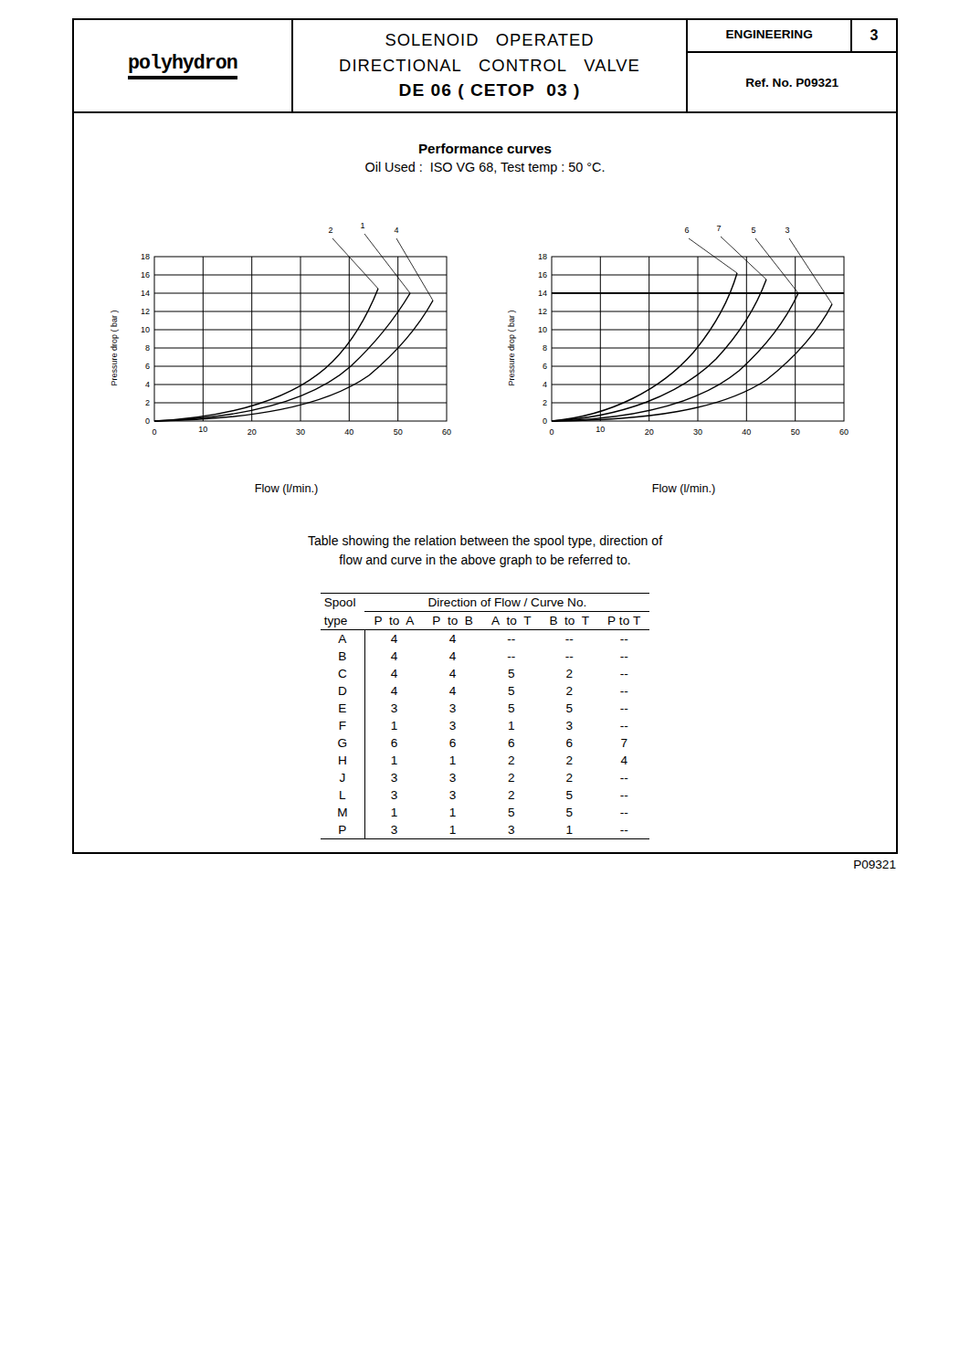polyhydron
SOLENOID OPERATED
DIRECTIONAL CONTROL VALVE
DE 06 ( CETOP 03 )
ENGINEERING
3
Ref. No. P09321
Performance curves
Oil Used : ISO VG 68, Test temp : 50 °C.
Pressure drop ( bar ) 18 16 14 12 10 8 6 4 2 0 0 10 20 30 40 50 60 2 1 4
Flow (l/min.)
Pressure drop ( bar ) 18 16 14 12 10 8 6 4 2 0 0 10 20 30 40 50 60 6 7 5 3
Flow (l/min.)
Table showing the relation between the spool type, direction of
flow and curve in the above graph to be referred to.
| Spool | Direction of Flow / Curve No. |
| --- | --- |
| type | P to A | P to B | A to T | B to T | P to T |
| A | 4 | 4 | -- | -- | -- |
| B | 4 | 4 | -- | -- | -- |
| C | 4 | 4 | 5 | 2 | -- |
| D | 4 | 4 | 5 | 2 | -- |
| E | 3 | 3 | 5 | 5 | -- |
| F | 1 | 3 | 1 | 3 | -- |
| G | 6 | 6 | 6 | 6 | 7 |
| H | 1 | 1 | 2 | 2 | 4 |
| J | 3 | 3 | 2 | 2 | -- |
| L | 3 | 3 | 2 | 5 | -- |
| M | 1 | 1 | 5 | 5 | -- |
| P | 3 | 1 | 3 | 1 | -- |
P09321